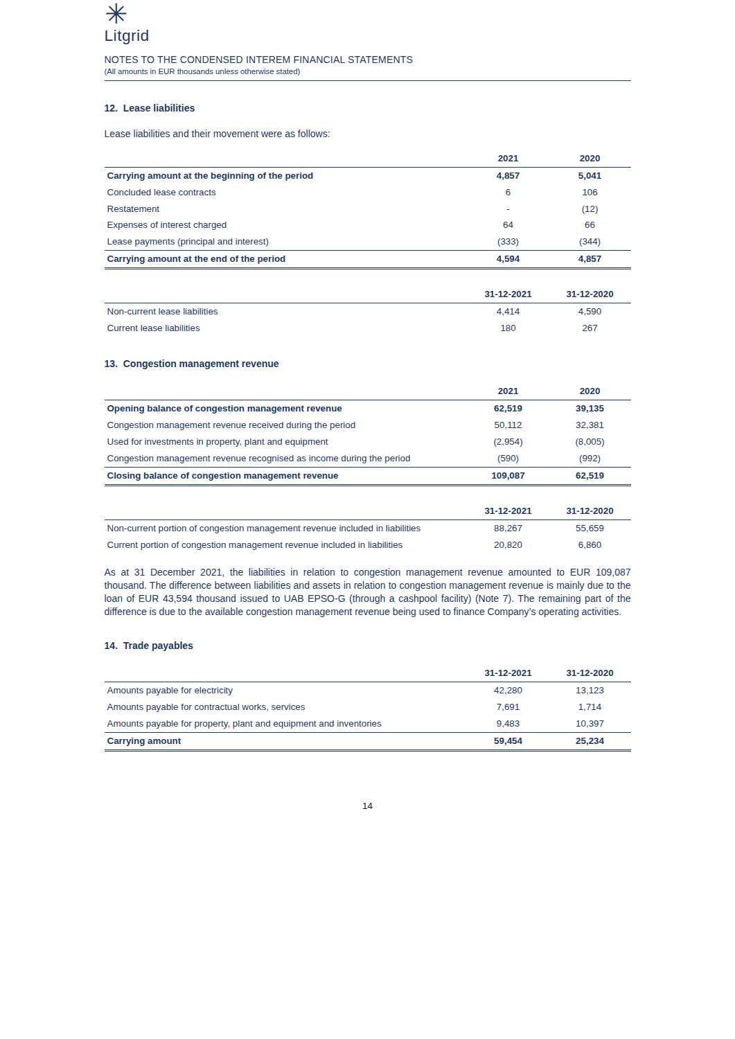✳
Litgrid
NOTES TO THE CONDENSED INTEREM FINANCIAL STATEMENTS
(All amounts in EUR thousands unless otherwise stated)
12. Lease liabilities
Lease liabilities and their movement were as follows:
| | 2021 | 2020 |
| --- | --- | --- |
| Carrying amount at the beginning of the period | 4,857 | 5,041 |
| Concluded lease contracts | 6 | 106 |
| Restatement | - | (12) |
| Expenses of interest charged | 64 | 66 |
| Lease payments (principal and interest) | (333) | (344) |
| Carrying amount at the end of the period | 4,594 | 4,857 |
| | 31-12-2021 | 31-12-2020 |
| Non-current lease liabilities | 4,414 | 4,590 |
| Current lease liabilities | 180 | 267 |
13. Congestion management revenue
| | 2021 | 2020 |
| --- | --- | --- |
| Opening balance of congestion management revenue | 62,519 | 39,135 |
| Congestion management revenue received during the period | 50,112 | 32,381 |
| Used for investments in property, plant and equipment | (2,954) | (8,005) |
| Congestion management revenue recognised as income during the period | (590) | (992) |
| Closing balance of congestion management revenue | 109,087 | 62,519 |
| | 31-12-2021 | 31-12-2020 |
| Non-current portion of congestion management revenue included in liabilities | 88,267 | 55,659 |
| Current portion of congestion management revenue included in liabilities | 20,820 | 6,860 |
As at 31 December 2021, the liabilities in relation to congestion management revenue amounted to EUR 109,087 thousand. The difference between liabilities and assets in relation to congestion management revenue is mainly due to the loan of EUR 43,594 thousand issued to UAB EPSO-G (through a cashpool facility) (Note 7). The remaining part of the difference is due to the available congestion management revenue being used to finance Company’s operating activities.
14. Trade payables
| | 31-12-2021 | 31-12-2020 |
| --- | --- | --- |
| Amounts payable for electricity | 42,280 | 13,123 |
| Amounts payable for contractual works, services | 7,691 | 1,714 |
| Amounts payable for property, plant and equipment and inventories | 9,483 | 10,397 |
| Carrying amount | 59,454 | 25,234 |
14